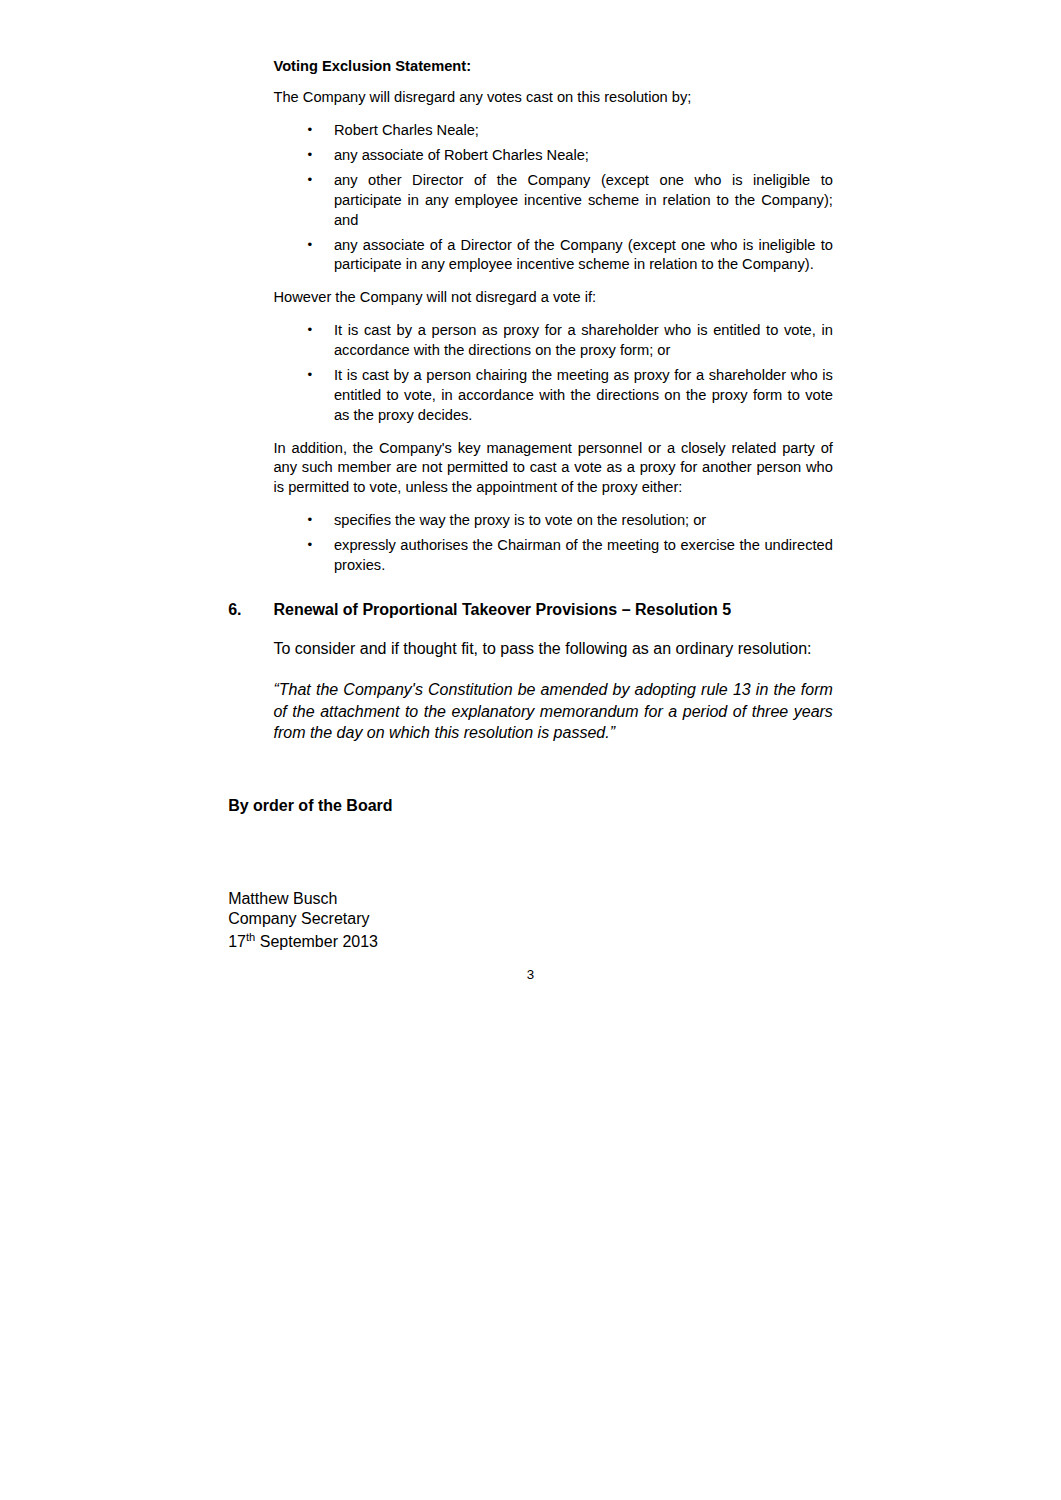Voting Exclusion Statement:
The Company will disregard any votes cast on this resolution by;
Robert Charles Neale;
any associate of Robert Charles Neale;
any other Director of the Company (except one who is ineligible to participate in any employee incentive scheme in relation to the Company); and
any associate of a Director of the Company (except one who is ineligible to participate in any employee incentive scheme in relation to the Company).
However the Company will not disregard a vote if:
It is cast by a person as proxy for a shareholder who is entitled to vote, in accordance with the directions on the proxy form; or
It is cast by a person chairing the meeting as proxy for a shareholder who is entitled to vote, in accordance with the directions on the proxy form to vote as the proxy decides.
In addition, the Company's key management personnel or a closely related party of any such member are not permitted to cast a vote as a proxy for another person who is permitted to vote, unless the appointment of the proxy either:
specifies the way the proxy is to vote on the resolution; or
expressly authorises the Chairman of the meeting to exercise the undirected proxies.
6. Renewal of Proportional Takeover Provisions – Resolution 5
To consider and if thought fit, to pass the following as an ordinary resolution:
“That the Company's Constitution be amended by adopting rule 13 in the form of the attachment to the explanatory memorandum for a period of three years from the day on which this resolution is passed.”
By order of the Board
Matthew Busch
Company Secretary
17th September 2013
3